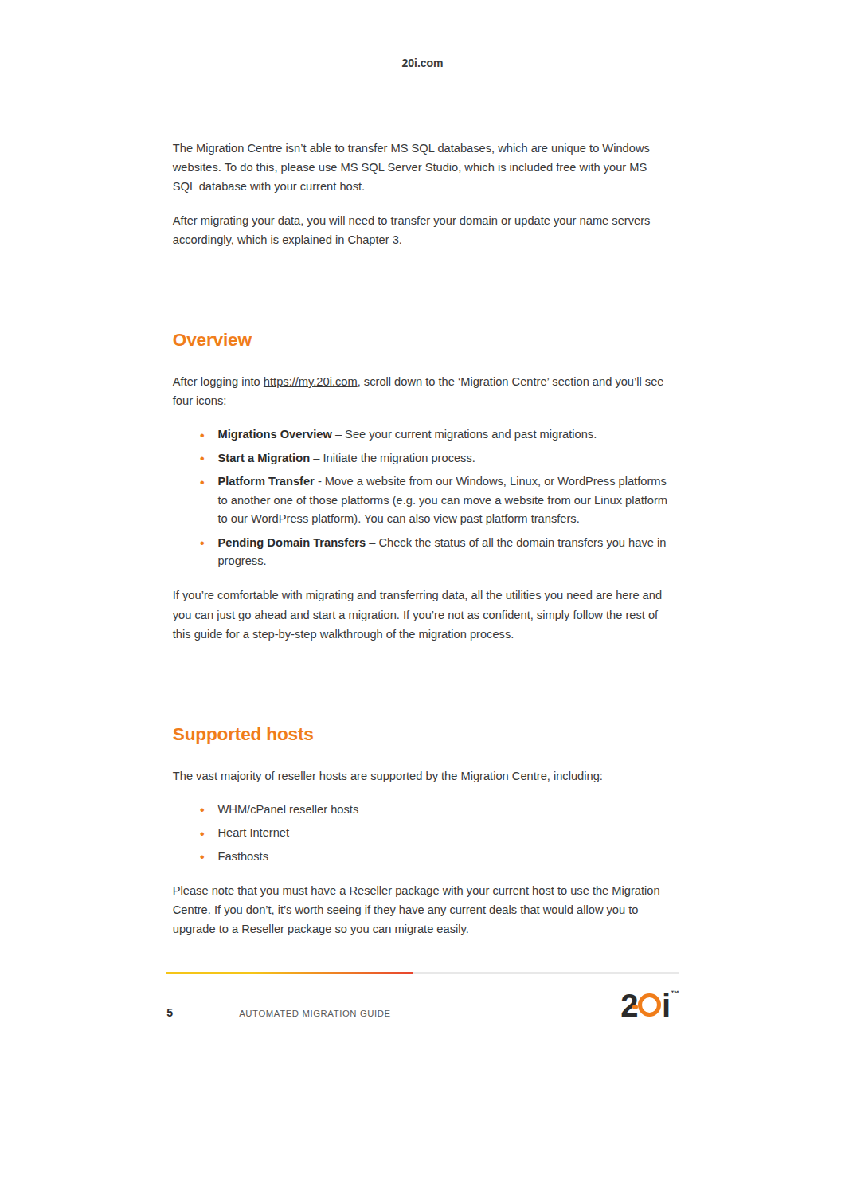20i.com
The Migration Centre isn’t able to transfer MS SQL databases, which are unique to Windows websites. To do this, please use MS SQL Server Studio, which is included free with your MS SQL database with your current host.
After migrating your data, you will need to transfer your domain or update your name servers accordingly, which is explained in Chapter 3.
Overview
After logging into https://my.20i.com, scroll down to the ‘Migration Centre’ section and you’ll see four icons:
Migrations Overview – See your current migrations and past migrations.
Start a Migration – Initiate the migration process.
Platform Transfer - Move a website from our Windows, Linux, or WordPress platforms to another one of those platforms (e.g. you can move a website from our Linux platform to our WordPress platform). You can also view past platform transfers.
Pending Domain Transfers – Check the status of all the domain transfers you have in progress.
If you’re comfortable with migrating and transferring data, all the utilities you need are here and you can just go ahead and start a migration. If you’re not as confident, simply follow the rest of this guide for a step-by-step walkthrough of the migration process.
Supported hosts
The vast majority of reseller hosts are supported by the Migration Centre, including:
WHM/cPanel reseller hosts
Heart Internet
Fasthosts
Please note that you must have a Reseller package with your current host to use the Migration Centre. If you don’t, it’s worth seeing if they have any current deals that would allow you to upgrade to a Reseller package so you can migrate easily.
5 Automated Migration Guide
2 i™